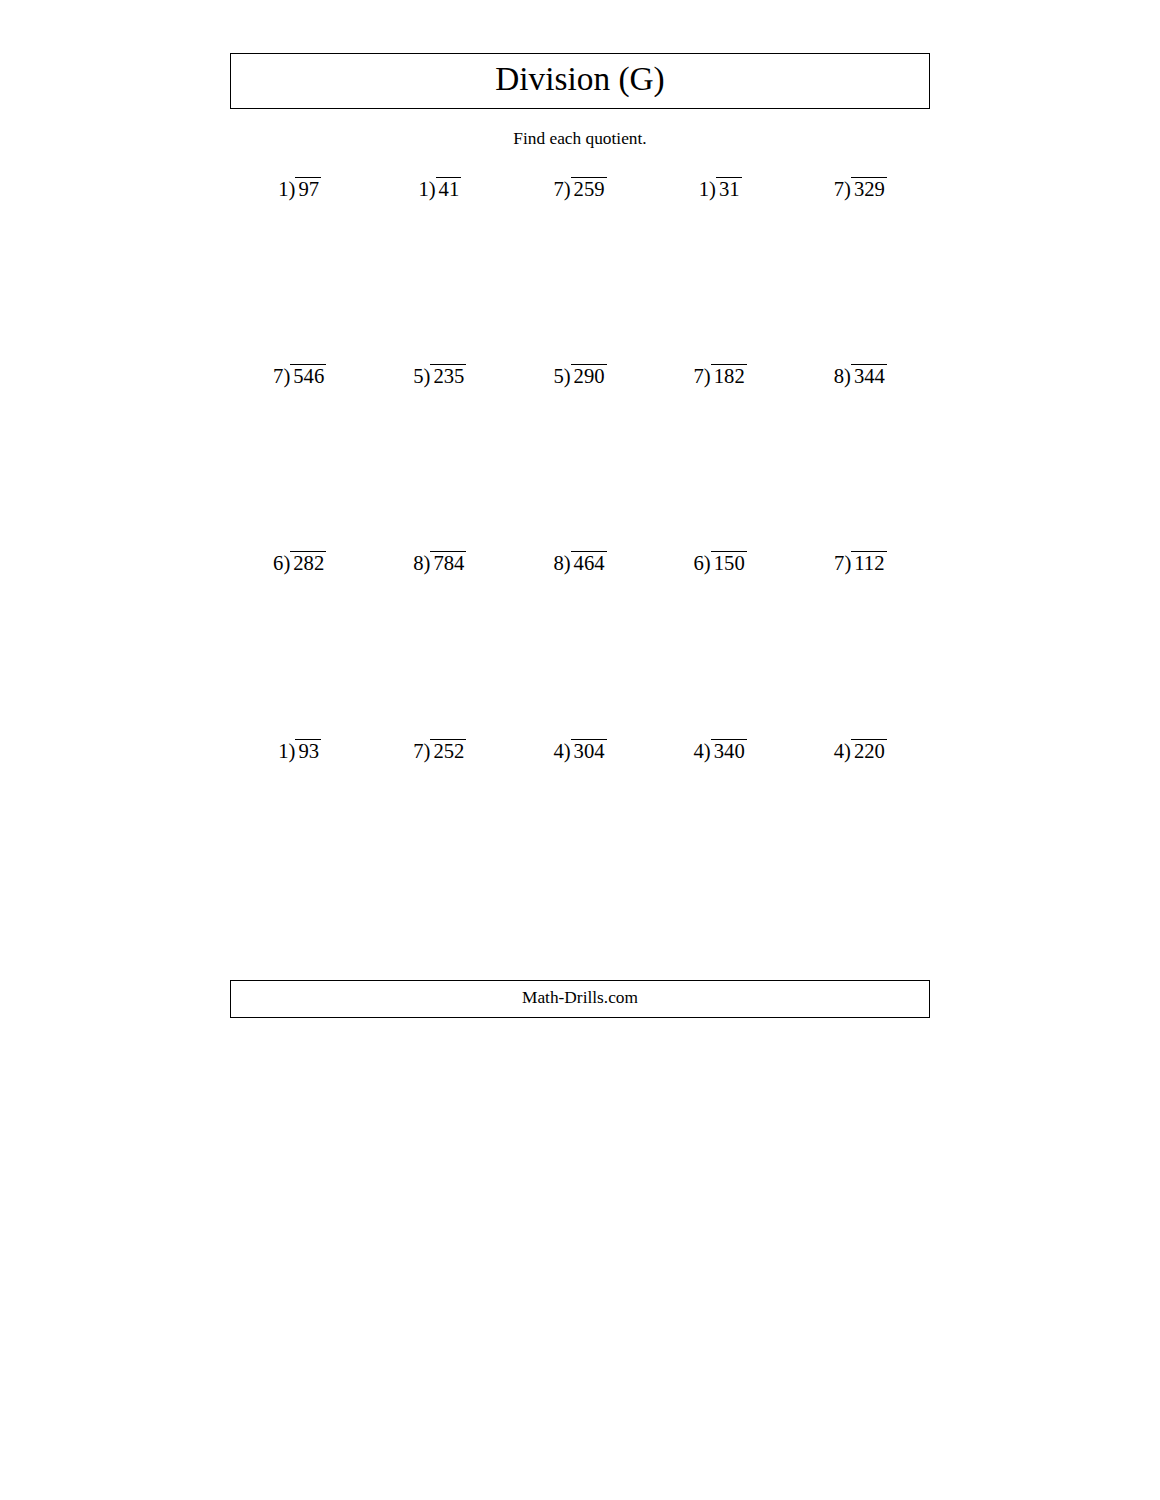Division (G)
Find each quotient.
| 1) 97 | 1) 41 | 7) 259 | 1) 31 | 7) 329 |
| 7) 546 | 5) 235 | 5) 290 | 7) 182 | 8) 344 |
| 6) 282 | 8) 784 | 8) 464 | 6) 150 | 7) 112 |
| 1) 93 | 7) 252 | 4) 304 | 4) 340 | 4) 220 |
Math-Drills.com